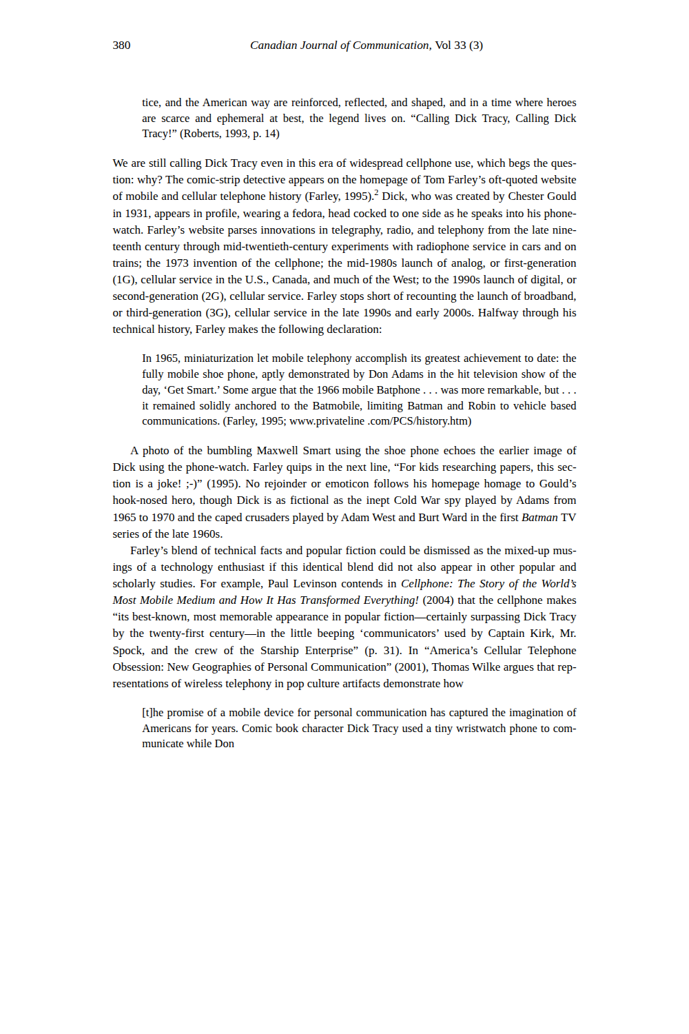380
Canadian Journal of Communication, Vol 33 (3)
tice, and the American way are reinforced, reflected, and shaped, and in a time where heroes are scarce and ephemeral at best, the legend lives on. “Calling Dick Tracy, Calling Dick Tracy!” (Roberts, 1993, p. 14)
We are still calling Dick Tracy even in this era of widespread cellphone use, which begs the question: why? The comic-strip detective appears on the homepage of Tom Farley’s oft-quoted website of mobile and cellular telephone history (Farley, 1995).2 Dick, who was created by Chester Gould in 1931, appears in profile, wearing a fedora, head cocked to one side as he speaks into his phone-watch. Farley’s website parses innovations in telegraphy, radio, and telephony from the late nineteenth century through mid-twentieth-century experiments with radiophone service in cars and on trains; the 1973 invention of the cellphone; the mid-1980s launch of analog, or first-generation (1G), cellular service in the U.S., Canada, and much of the West; to the 1990s launch of digital, or second-generation (2G), cellular service. Farley stops short of recounting the launch of broadband, or third-generation (3G), cellular service in the late 1990s and early 2000s. Halfway through his technical history, Farley makes the following declaration:
In 1965, miniaturization let mobile telephony accomplish its greatest achievement to date: the fully mobile shoe phone, aptly demonstrated by Don Adams in the hit television show of the day, ‘Get Smart.’ Some argue that the 1966 mobile Batphone . . . was more remarkable, but . . . it remained solidly anchored to the Batmobile, limiting Batman and Robin to vehicle based communications. (Farley, 1995; www.privateline .com/PCS/history.htm)
A photo of the bumbling Maxwell Smart using the shoe phone echoes the earlier image of Dick using the phone-watch. Farley quips in the next line, “For kids researching papers, this section is a joke! ;-)” (1995). No rejoinder or emoticon follows his homepage homage to Gould’s hook-nosed hero, though Dick is as fictional as the inept Cold War spy played by Adams from 1965 to 1970 and the caped crusaders played by Adam West and Burt Ward in the first Batman TV series of the late 1960s.
Farley’s blend of technical facts and popular fiction could be dismissed as the mixed-up musings of a technology enthusiast if this identical blend did not also appear in other popular and scholarly studies. For example, Paul Levinson contends in Cellphone: The Story of the World’s Most Mobile Medium and How It Has Transformed Everything! (2004) that the cellphone makes “its best-known, most memorable appearance in popular fiction—certainly surpassing Dick Tracy by the twenty-first century—in the little beeping ‘communicators’ used by Captain Kirk, Mr. Spock, and the crew of the Starship Enterprise” (p. 31). In “America’s Cellular Telephone Obsession: New Geographies of Personal Communication” (2001), Thomas Wilke argues that representations of wireless telephony in pop culture artifacts demonstrate how
[t]he promise of a mobile device for personal communication has captured the imagination of Americans for years. Comic book character Dick Tracy used a tiny wristwatch phone to communicate while Don